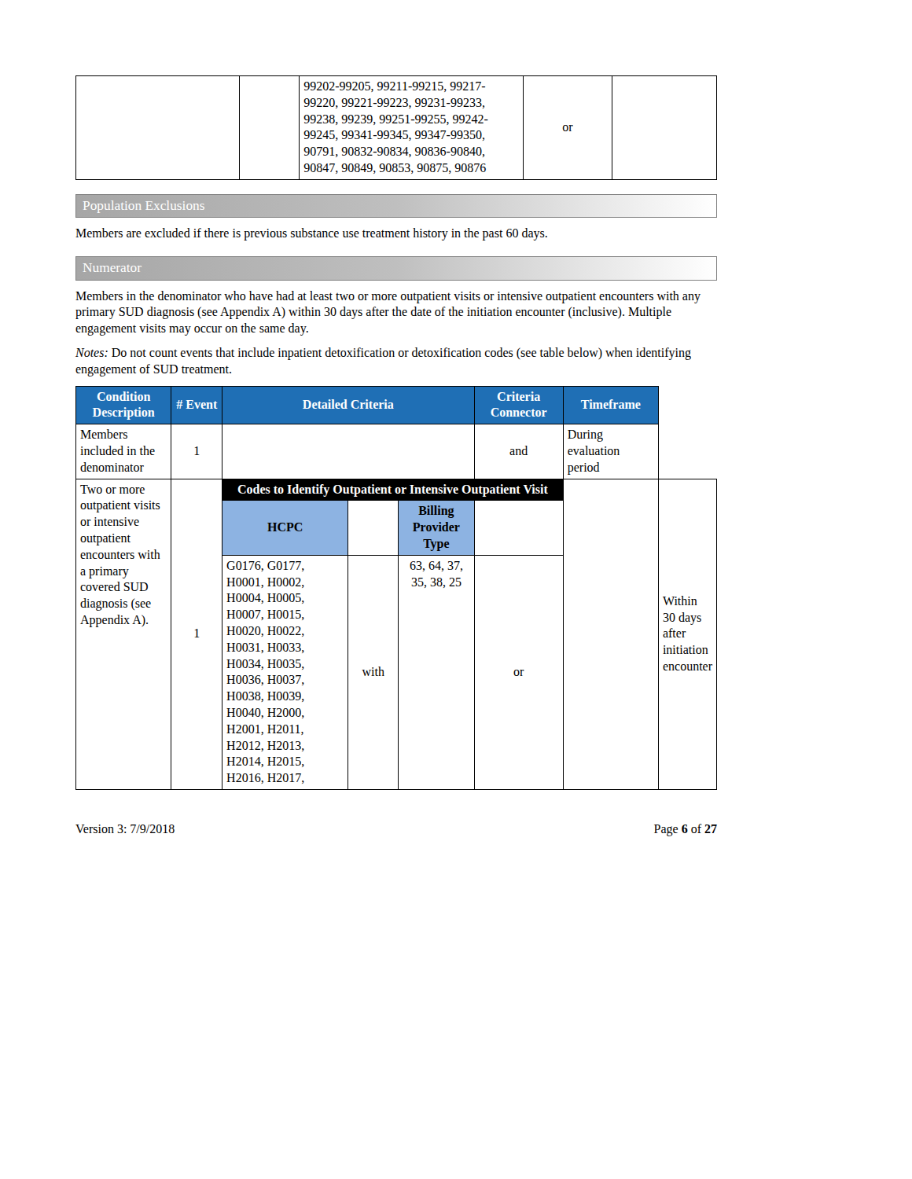| | | 99202-99205, 99211-99215, 99217-99220, 99221-99223, 99231-99233, 99238, 99239, 99251-99255, 99242-99245, 99341-99345, 99347-99350, 90791, 90832-90834, 90836-90840, 90847, 90849, 90853, 90875, 90876 | or | |
Population Exclusions
Members are excluded if there is previous substance use treatment history in the past 60 days.
Numerator
Members in the denominator who have had at least two or more outpatient visits or intensive outpatient encounters with any primary SUD diagnosis (see Appendix A) within 30 days after the date of the initiation encounter (inclusive). Multiple engagement visits may occur on the same day.
Notes: Do not count events that include inpatient detoxification or detoxification codes (see table below) when identifying engagement of SUD treatment.
| Condition Description | # Event | Detailed Criteria | Criteria Connector | Timeframe |
| --- | --- | --- | --- | --- |
| Members included in the denominator | 1 | | and | During evaluation period |
| Two or more outpatient visits or intensive outpatient encounters with a primary covered SUD diagnosis (see Appendix A). | 1 | Codes to Identify Outpatient or Intensive Outpatient Visit | | Within 30 days after initiation encounter |
| / HCPC / / Billing Provider Type / | |
| / G0176, G0177, H0001, H0002, H0004, H0005, H0007, H0015, H0020, H0022, H0031, H0033, H0034, H0035, H0036, H0037, H0038, H0039, H0040, H2000, H2001, H2011, H2012, H2013, H2014, H2015, H2016, H2017, / with / 63, 64, 37, 35, 38, 25 / | or |
Version 3: 7/9/2018 Page 6 of 27